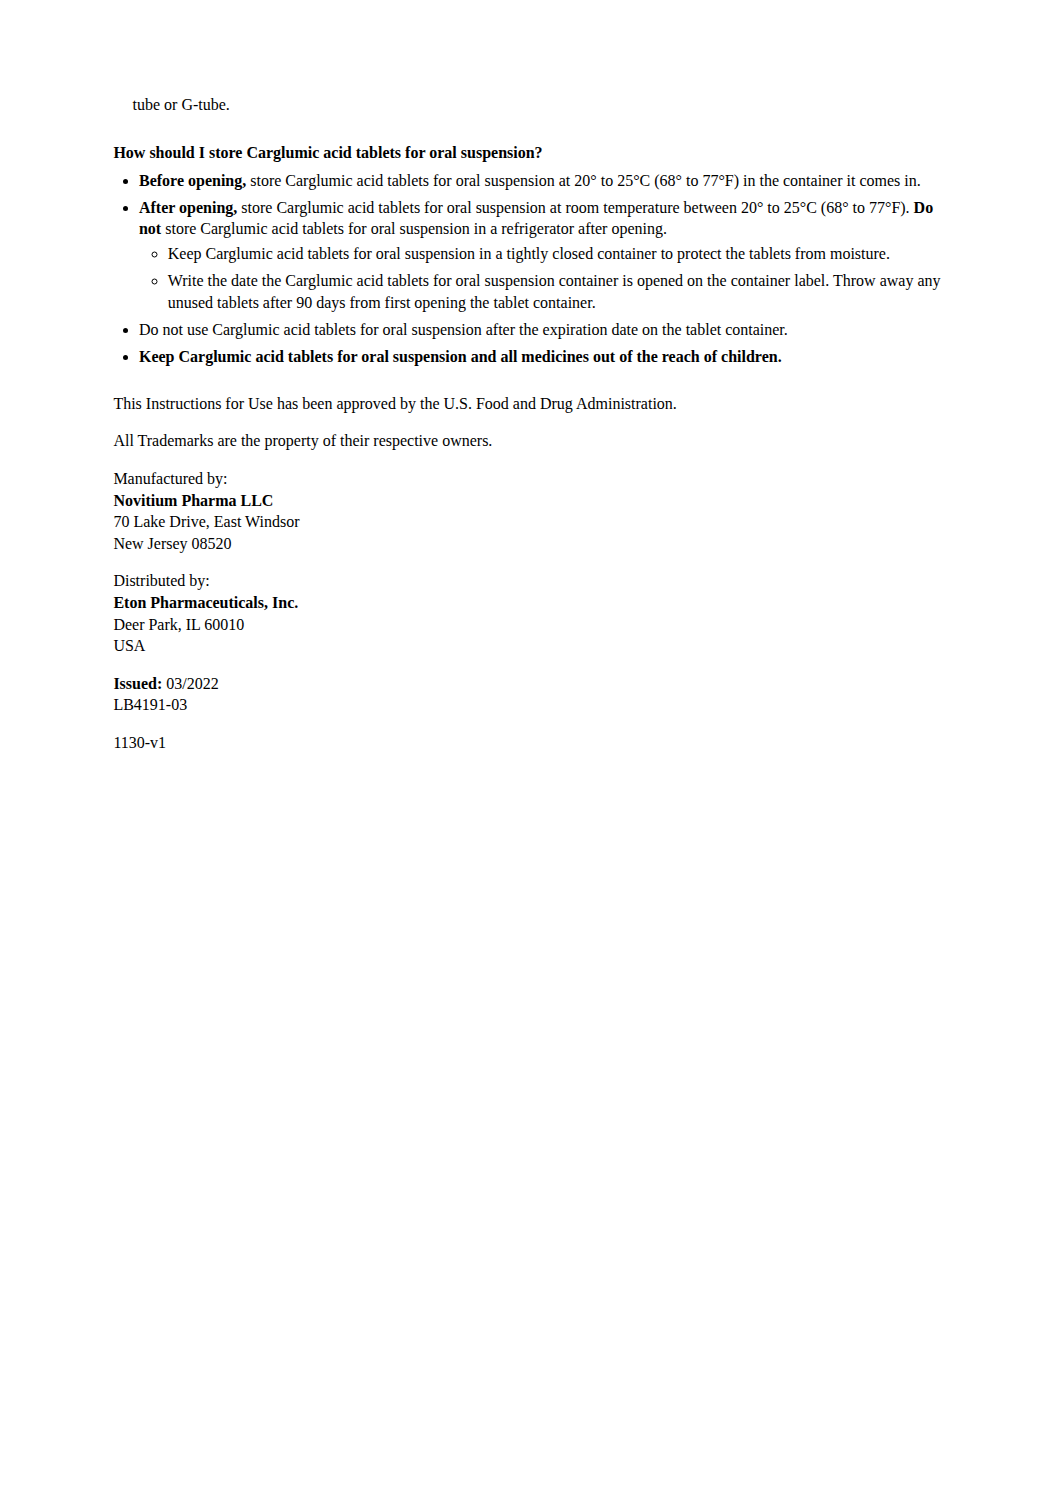tube or G-tube.
How should I store Carglumic acid tablets for oral suspension?
Before opening, store Carglumic acid tablets for oral suspension at 20° to 25°C (68° to 77°F) in the container it comes in.
After opening, store Carglumic acid tablets for oral suspension at room temperature between 20° to 25°C (68° to 77°F). Do not store Carglumic acid tablets for oral suspension in a refrigerator after opening.
Keep Carglumic acid tablets for oral suspension in a tightly closed container to protect the tablets from moisture.
Write the date the Carglumic acid tablets for oral suspension container is opened on the container label. Throw away any unused tablets after 90 days from first opening the tablet container.
Do not use Carglumic acid tablets for oral suspension after the expiration date on the tablet container.
Keep Carglumic acid tablets for oral suspension and all medicines out of the reach of children.
This Instructions for Use has been approved by the U.S. Food and Drug Administration.
All Trademarks are the property of their respective owners.
Manufactured by:
Novitium Pharma LLC
70 Lake Drive, East Windsor
New Jersey 08520
Distributed by:
Eton Pharmaceuticals, Inc.
Deer Park, IL 60010
USA
Issued: 03/2022
LB4191-03
1130-v1